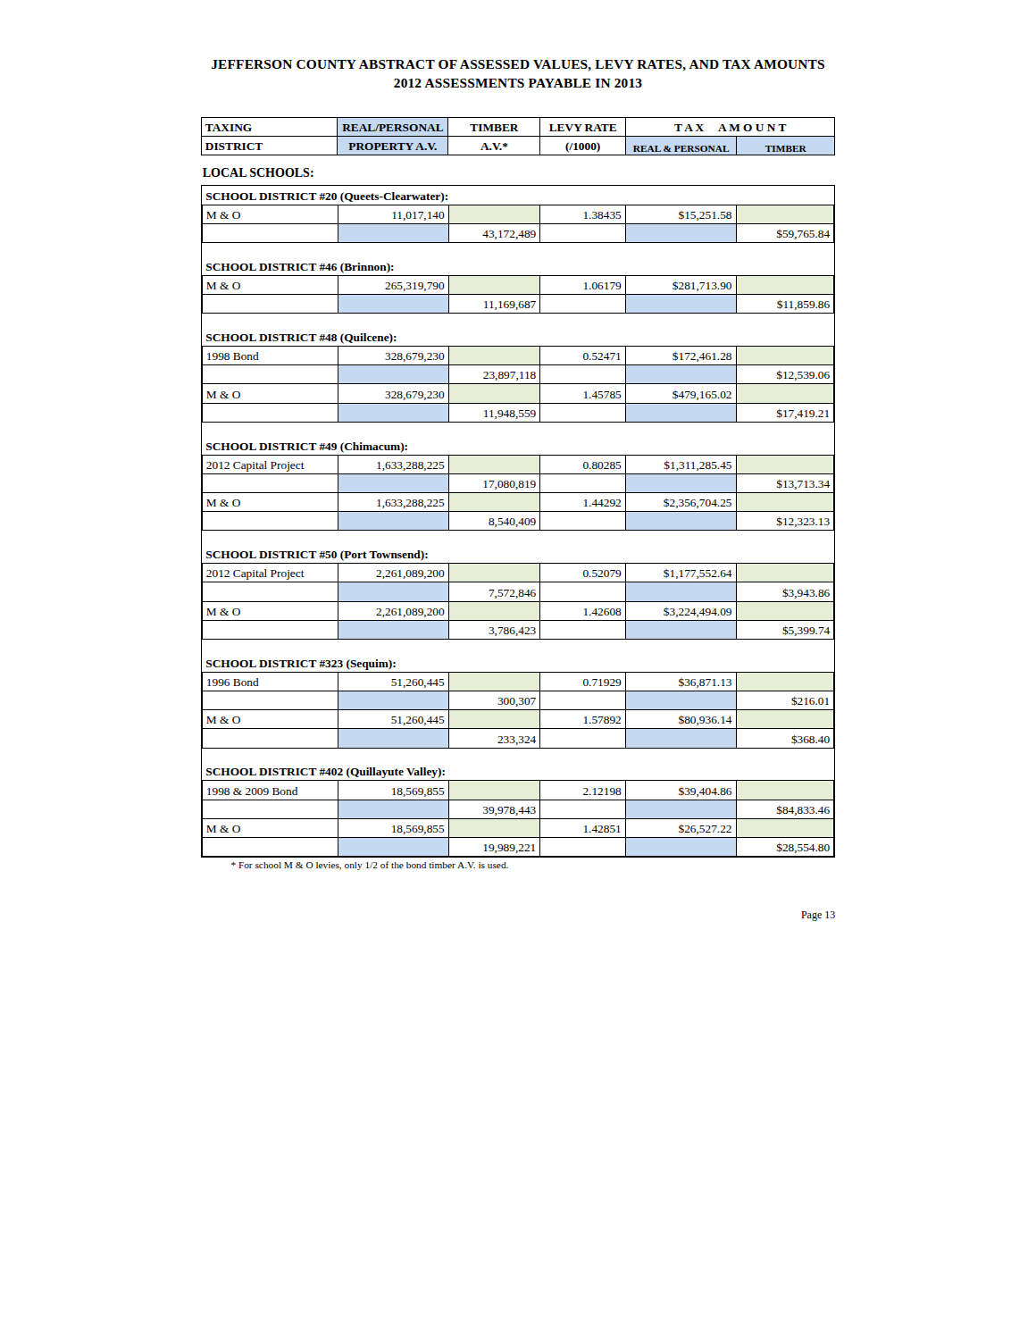JEFFERSON COUNTY ABSTRACT OF ASSESSED VALUES, LEVY RATES, AND TAX AMOUNTS 2012 ASSESSMENTS PAYABLE IN 2013
| TAXING | REAL/PERSONAL | TIMBER | LEVY RATE | T A X A M O U N T |
| DISTRICT | PROPERTY A.V. | A.V.* | (/1000) | REAL & PERSONAL | TIMBER |
LOCAL SCHOOLS:
| SCHOOL DISTRICT #20 (Queets-Clearwater): |
| M & O | 11,017,140 | | 1.38435 | $15,251.58 | |
| | | 43,172,489 | | | $59,765.84 |
| SCHOOL DISTRICT #46 (Brinnon): |
| M & O | 265,319,790 | | 1.06179 | $281,713.90 | |
| | | 11,169,687 | | | $11,859.86 |
| SCHOOL DISTRICT #48 (Quilcene): |
| 1998 Bond | 328,679,230 | | 0.52471 | $172,461.28 | |
| | | 23,897,118 | | | $12,539.06 |
| M & O | 328,679,230 | | 1.45785 | $479,165.02 | |
| | | 11,948,559 | | | $17,419.21 |
| SCHOOL DISTRICT #49 (Chimacum): |
| 2012 Capital Project | 1,633,288,225 | | 0.80285 | $1,311,285.45 | |
| | | 17,080,819 | | | $13,713.34 |
| M & O | 1,633,288,225 | | 1.44292 | $2,356,704.25 | |
| | | 8,540,409 | | | $12,323.13 |
| SCHOOL DISTRICT #50 (Port Townsend): |
| 2012 Capital Project | 2,261,089,200 | | 0.52079 | $1,177,552.64 | |
| | | 7,572,846 | | | $3,943.86 |
| M & O | 2,261,089,200 | | 1.42608 | $3,224,494.09 | |
| | | 3,786,423 | | | $5,399.74 |
| SCHOOL DISTRICT #323 (Sequim): |
| 1996 Bond | 51,260,445 | | 0.71929 | $36,871.13 | |
| | | 300,307 | | | $216.01 |
| M & O | 51,260,445 | | 1.57892 | $80,936.14 | |
| | | 233,324 | | | $368.40 |
| SCHOOL DISTRICT #402 (Quillayute Valley): |
| 1998 & 2009 Bond | 18,569,855 | | 2.12198 | $39,404.86 | |
| | | 39,978,443 | | | $84,833.46 |
| M & O | 18,569,855 | | 1.42851 | $26,527.22 | |
| | | 19,989,221 | | | $28,554.80 |
* For school M & O levies, only 1/2 of the bond timber A.V. is used.
Page 13